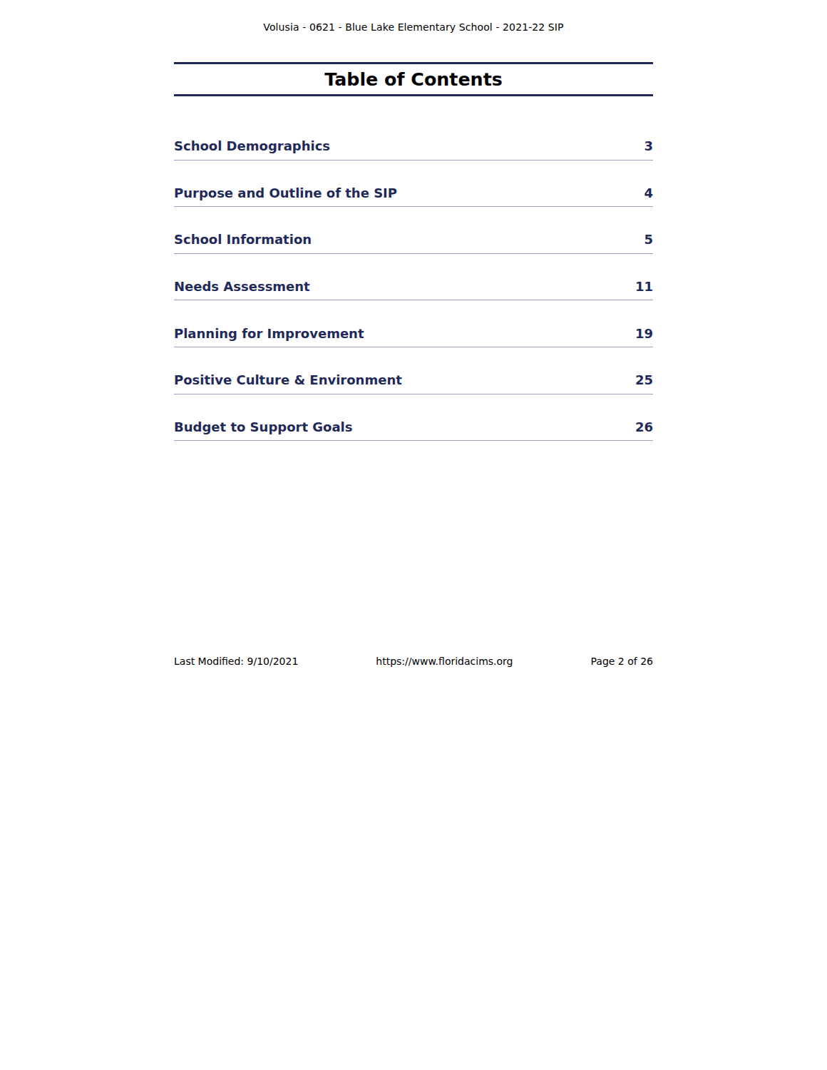Volusia - 0621 - Blue Lake Elementary School - 2021-22 SIP
Table of Contents
School Demographics 3
Purpose and Outline of the SIP 4
School Information 5
Needs Assessment 11
Planning for Improvement 19
Positive Culture & Environment 25
Budget to Support Goals 26
Last Modified: 9/10/2021 https://www.floridacims.org Page 2 of 26